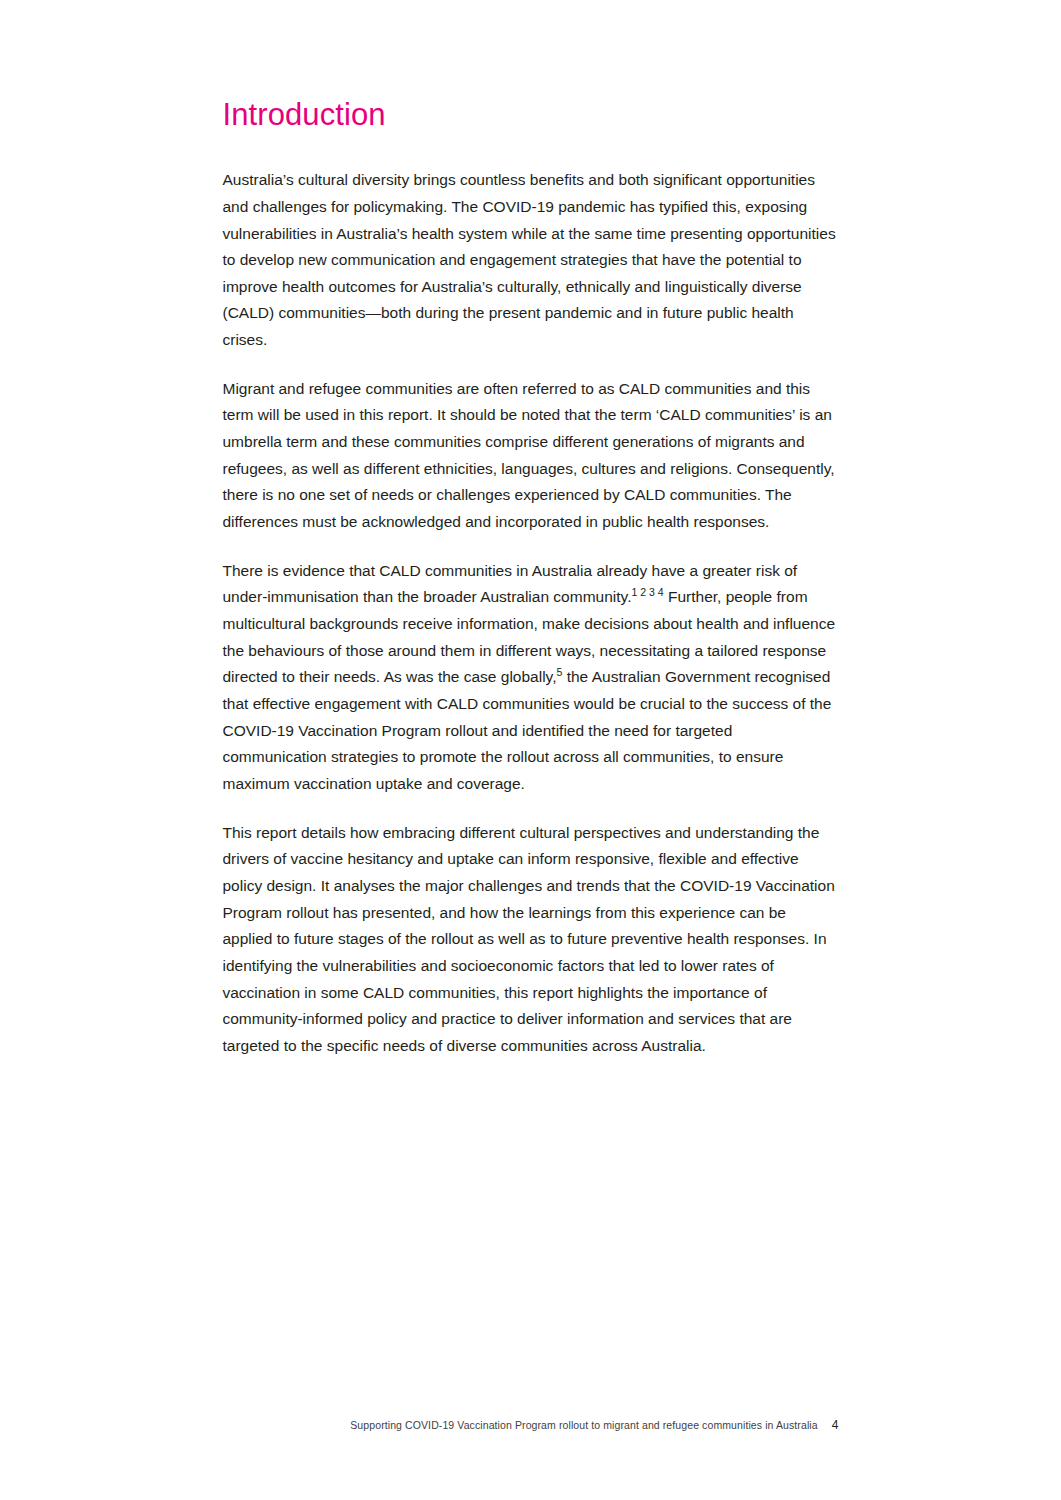Introduction
Australia’s cultural diversity brings countless benefits and both significant opportunities and challenges for policymaking. The COVID-19 pandemic has typified this, exposing vulnerabilities in Australia’s health system while at the same time presenting opportunities to develop new communication and engagement strategies that have the potential to improve health outcomes for Australia’s culturally, ethnically and linguistically diverse (CALD) communities—both during the present pandemic and in future public health crises.
Migrant and refugee communities are often referred to as CALD communities and this term will be used in this report. It should be noted that the term ‘CALD communities’ is an umbrella term and these communities comprise different generations of migrants and refugees, as well as different ethnicities, languages, cultures and religions. Consequently, there is no one set of needs or challenges experienced by CALD communities. The differences must be acknowledged and incorporated in public health responses.
There is evidence that CALD communities in Australia already have a greater risk of under-immunisation than the broader Australian community.1 2 3 4 Further, people from multicultural backgrounds receive information, make decisions about health and influence the behaviours of those around them in different ways, necessitating a tailored response directed to their needs. As was the case globally,5 the Australian Government recognised that effective engagement with CALD communities would be crucial to the success of the COVID-19 Vaccination Program rollout and identified the need for targeted communication strategies to promote the rollout across all communities, to ensure maximum vaccination uptake and coverage.
This report details how embracing different cultural perspectives and understanding the drivers of vaccine hesitancy and uptake can inform responsive, flexible and effective policy design. It analyses the major challenges and trends that the COVID-19 Vaccination Program rollout has presented, and how the learnings from this experience can be applied to future stages of the rollout as well as to future preventive health responses. In identifying the vulnerabilities and socioeconomic factors that led to lower rates of vaccination in some CALD communities, this report highlights the importance of community-informed policy and practice to deliver information and services that are targeted to the specific needs of diverse communities across Australia.
Supporting COVID-19 Vaccination Program rollout to migrant and refugee communities in Australia4